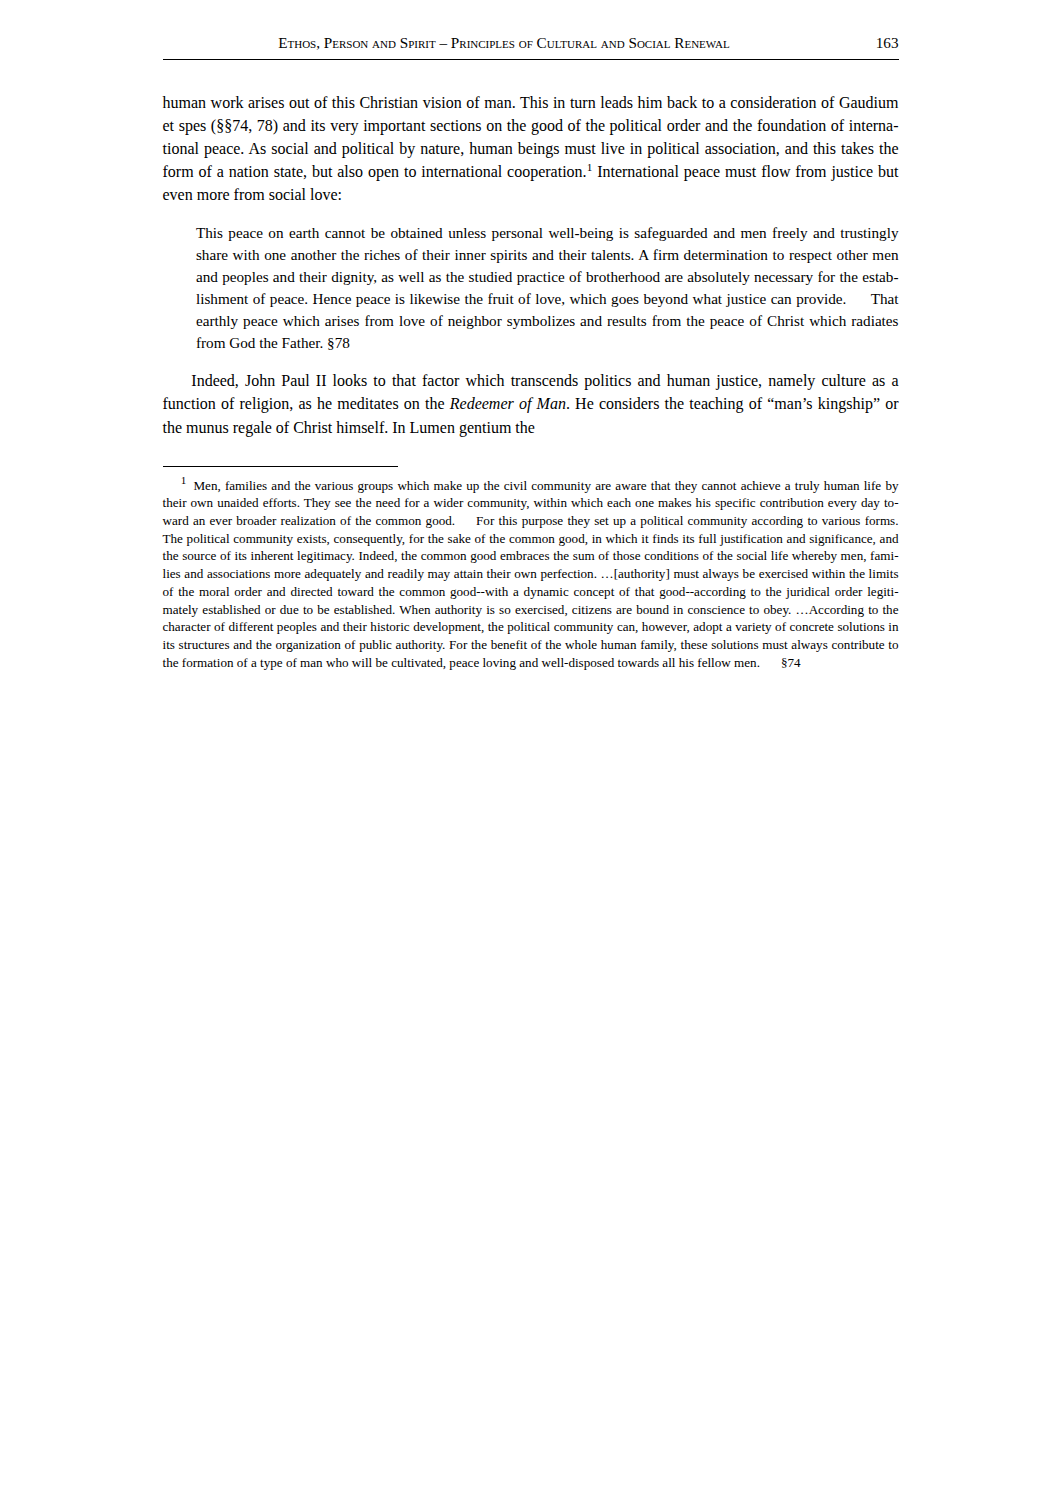Ethos, Person and Spirit – Principles of Cultural and Social Renewal 163
human work arises out of this Christian vision of man. This in turn leads him back to a consideration of Gaudium et spes (§§74, 78) and its very important sections on the good of the political order and the foundation of international peace. As social and political by nature, human beings must live in political association, and this takes the form of a nation state, but also open to international cooperation.1 International peace must flow from justice but even more from social love:
This peace on earth cannot be obtained unless personal well-being is safeguarded and men freely and trustingly share with one another the riches of their inner spirits and their talents. A firm determination to respect other men and peoples and their dignity, as well as the studied practice of brotherhood are absolutely necessary for the establishment of peace. Hence peace is likewise the fruit of love, which goes beyond what justice can provide. That earthly peace which arises from love of neighbor symbolizes and results from the peace of Christ which radiates from God the Father. §78
Indeed, John Paul II looks to that factor which transcends politics and human justice, namely culture as a function of religion, as he meditates on the Redeemer of Man. He considers the teaching of “man’s kingship” or the munus regale of Christ himself. In Lumen gentium the
1 Men, families and the various groups which make up the civil community are aware that they cannot achieve a truly human life by their own unaided efforts. They see the need for a wider community, within which each one makes his specific contribution every day toward an ever broader realization of the common good. For this purpose they set up a political community according to various forms. The political community exists, consequently, for the sake of the common good, in which it finds its full justification and significance, and the source of its inherent legitimacy. Indeed, the common good embraces the sum of those conditions of the social life whereby men, families and associations more adequately and readily may attain their own perfection. …[authority] must always be exercised within the limits of the moral order and directed toward the common good--with a dynamic concept of that good--according to the juridical order legitimately established or due to be established. When authority is so exercised, citizens are bound in conscience to obey. …According to the character of different peoples and their historic development, the political community can, however, adopt a variety of concrete solutions in its structures and the organization of public authority. For the benefit of the whole human family, these solutions must always contribute to the formation of a type of man who will be cultivated, peace loving and well-disposed towards all his fellow men. §74